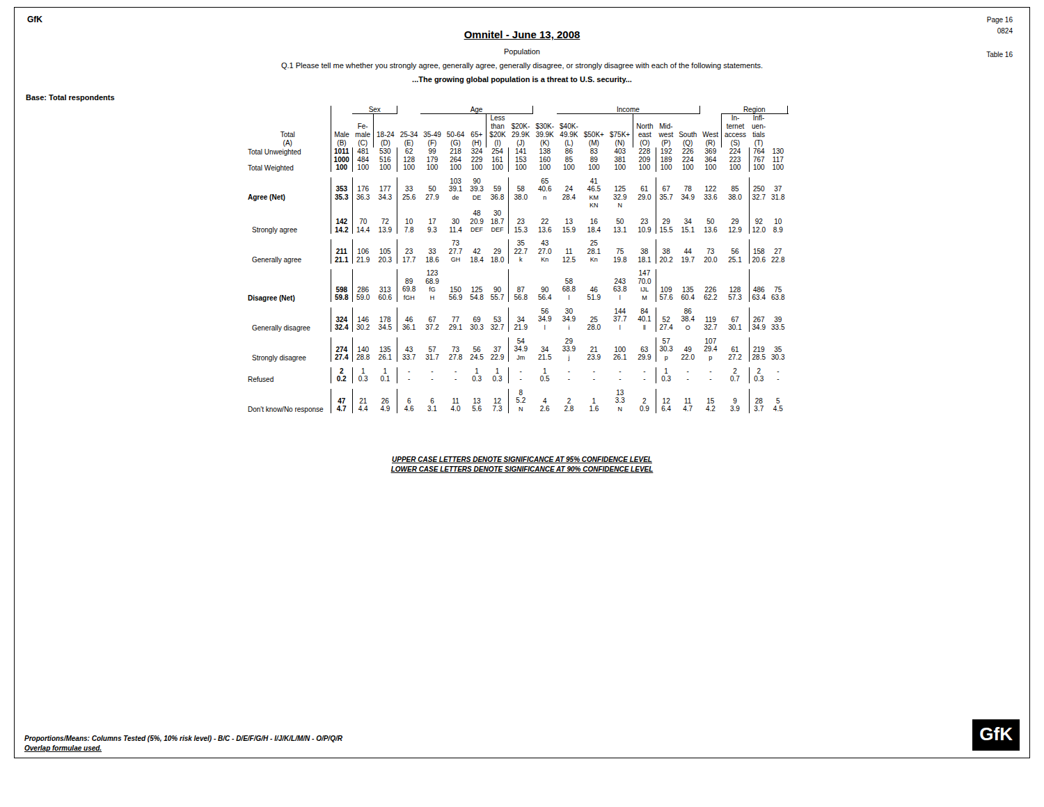Page 16
0824
Table 16
GfK
Omnitel - June 13, 2008
Population
Q.1 Please tell me whether you strongly agree, generally agree, generally disagree, or strongly disagree with each of the following statements.
...The growing global population is a threat to U.S. security...
Base: Total respondents
| | | Sex | | Age | | Income | | Region | | |
| --- | --- | --- | --- | --- | --- | --- | --- | --- | --- | --- |
| Total (A) | Male (B) | Fe- male (C) | 18-24 (D) | 25-34 (E) | 35-49 (F) | 50-64 (G) | 65+ (H) | Less than $20K (I) | $20K- 29.9K (J) | $30K- 39.9K (K) | $40K- 49.9K (L) | $50K+ (M) | $75K+ (N) | North east (O) | Mid- west (P) | South (Q) | West (R) | In- ternet access (S) | Infl- uen- tials (T) |
| Total Unweighted | 1011 | 481 | 530 | 62 | 99 | 218 | 324 | 254 | 141 | 138 | 86 | 83 | 403 | 228 | 192 | 226 | 369 | 224 | 764 | 130 |
| Total Weighted | 1000 100 | 484 100 | 516 100 | 128 100 | 179 100 | 264 100 | 229 100 | 161 100 | 153 100 | 160 100 | 85 100 | 89 100 | 381 100 | 209 100 | 189 100 | 224 100 | 364 100 | 223 100 | 767 100 | 117 100 |
| Agree (Net) | 353 35.3 | 176 36.3 | 177 34.3 | 33 25.6 | 50 27.9 | 103 39.1 de | 90 39.3 DE | 59 36.8 | 58 38.0 | 65 40.6 n | 24 28.4 | 41 46.5 KM | 125 32.9 | 61 29.0 | 67 35.7 | 78 34.9 | 122 33.6 | 85 38.0 | 250 32.7 | 37 31.8 |
| | | | | | | | | | | | | KN | N | | | | | | | |
| Strongly agree | 142 14.2 | 70 14.4 | 72 13.9 | 10 7.8 | 17 9.3 | 30 11.4 | 48 20.9 DEF | 30 18.7 DEF | 23 15.3 | 22 13.6 | 13 15.9 | 16 18.4 | 50 13.1 | 23 10.9 | 29 15.5 | 34 15.1 | 50 13.6 | 29 12.9 | 92 12.0 | 10 8.9 |
| Generally agree | 211 21.1 | 106 21.9 | 105 20.3 | 23 17.7 | 33 18.6 | 73 27.7 GH | 42 18.4 | 29 18.0 | 35 22.7 k | 43 27.0 Kn | 11 12.5 | 25 28.1 Kn | 75 19.8 | 38 18.1 | 38 20.2 | 44 19.7 | 73 20.0 | 56 25.1 | 158 20.6 | 27 22.8 |
| Disagree (Net) | 598 59.8 | 286 59.0 | 313 60.6 | 89 69.8 fGH | 123 68.9 fG H | 150 56.9 | 125 54.8 | 90 55.7 | 87 56.8 | 90 56.4 | 58 68.8 l | 46 51.9 | 243 63.8 l | 147 70.0 IJL M | 109 57.6 | 135 60.4 | 226 62.2 | 128 57.3 | 486 63.4 | 75 63.8 |
| Generally disagree | 324 32.4 | 146 30.2 | 178 34.5 | 46 36.1 | 67 37.2 | 77 29.1 | 69 30.3 | 53 32.7 | 34 21.9 | 56 34.9 l | 30 34.9 i | 25 28.0 | 144 37.7 l | 84 40.1 ll | 52 27.4 | 86 38.4 O | 119 32.7 | 67 30.1 | 267 34.9 | 39 33.5 |
| Strongly disagree | 274 27.4 | 140 28.8 | 135 26.1 | 43 33.7 | 57 31.7 | 73 27.8 | 56 24.5 | 37 22.9 | 54 34.9 Jm | 34 21.5 | 29 33.9 j | 21 23.9 | 100 26.1 | 63 29.9 | 57 30.3 p | 49 22.0 | 107 29.4 p | 61 27.2 | 219 28.5 | 35 30.3 |
| Refused | 2 0.2 | 1 0.3 | 1 0.1 | - - | - - | - - | 1 0.3 | 1 0.3 | - - | 1 0.5 | - - | - - | - - | - - | 1 0.3 | - - | - - | 2 0.7 | 2 0.3 | - - |
| Don't know/No response | 47 4.7 | 21 4.4 | 26 4.9 | 6 4.6 | 6 3.1 | 11 4.0 | 13 5.6 | 12 7.3 | 8 5.2 N | 4 2.6 | 2 2.8 | 1 1.6 | 13 3.3 N | 2 0.9 | 12 6.4 | 11 4.7 | 15 4.2 | 9 3.9 | 28 3.7 | 5 4.5 |
UPPER CASE LETTERS DENOTE SIGNIFICANCE AT 95% CONFIDENCE LEVEL
LOWER CASE LETTERS DENOTE SIGNIFICANCE AT 90% CONFIDENCE LEVEL
Proportions/Means: Columns Tested (5%, 10% risk level) - B/C - D/E/F/G/H - I/J/K/L/M/N - O/P/Q/R
Overlap formulae used.
GfK